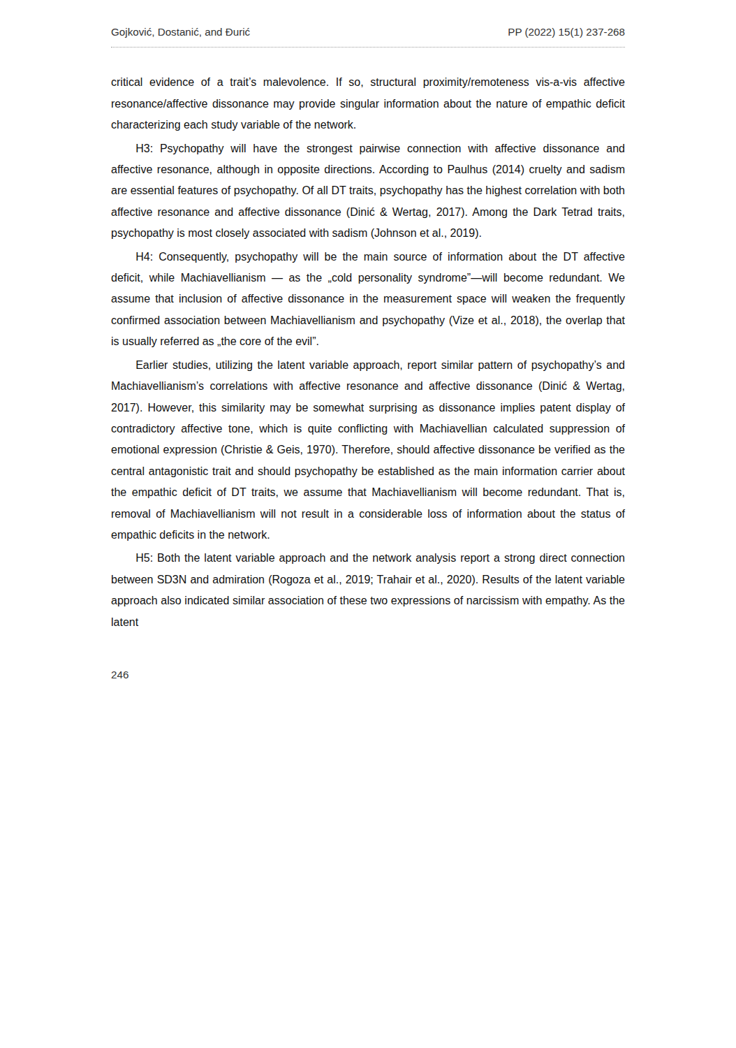Gojković, Dostanić, and Đurić PP (2022) 15(1) 237-268
critical evidence of a trait’s malevolence. If so, structural proximity/remoteness vis-a-vis affective resonance/affective dissonance may provide singular information about the nature of empathic deficit characterizing each study variable of the network.
H3: Psychopathy will have the strongest pairwise connection with affective dissonance and affective resonance, although in opposite directions. According to Paulhus (2014) cruelty and sadism are essential features of psychopathy. Of all DT traits, psychopathy has the highest correlation with both affective resonance and affective dissonance (Dinić & Wertag, 2017). Among the Dark Tetrad traits, psychopathy is most closely associated with sadism (Johnson et al., 2019).
H4: Consequently, psychopathy will be the main source of information about the DT affective deficit, while Machiavellianism — as the „cold personality syndrome”—will become redundant. We assume that inclusion of affective dissonance in the measurement space will weaken the frequently confirmed association between Machiavellianism and psychopathy (Vize et al., 2018), the overlap that is usually referred as „the core of the evil”.
Earlier studies, utilizing the latent variable approach, report similar pattern of psychopathy’s and Machiavellianism’s correlations with affective resonance and affective dissonance (Dinić & Wertag, 2017). However, this similarity may be somewhat surprising as dissonance implies patent display of contradictory affective tone, which is quite conflicting with Machiavellian calculated suppression of emotional expression (Christie & Geis, 1970). Therefore, should affective dissonance be verified as the central antagonistic trait and should psychopathy be established as the main information carrier about the empathic deficit of DT traits, we assume that Machiavellianism will become redundant. That is, removal of Machiavellianism will not result in a considerable loss of information about the status of empathic deficits in the network.
H5: Both the latent variable approach and the network analysis report a strong direct connection between SD3N and admiration (Rogoza et al., 2019; Trahair et al., 2020). Results of the latent variable approach also indicated similar association of these two expressions of narcissism with empathy. As the latent
246